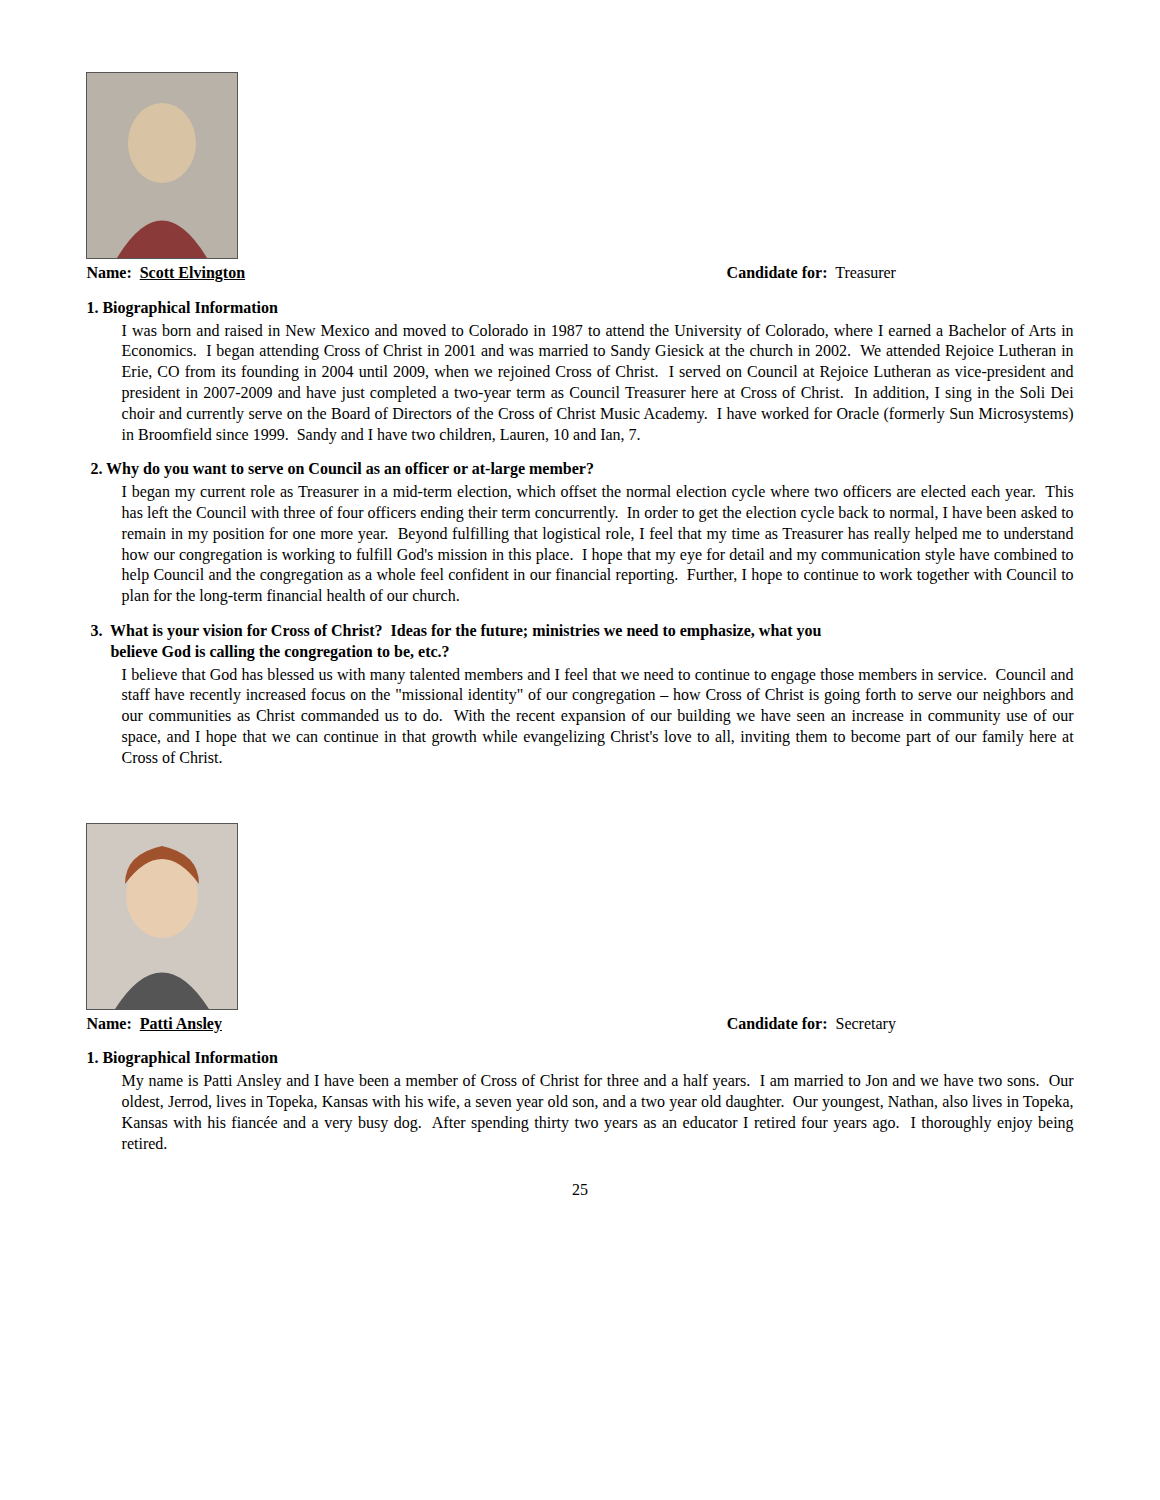Name: Scott Elvington Candidate for: Treasurer
1. Biographical Information
I was born and raised in New Mexico and moved to Colorado in 1987 to attend the University of Colorado, where I earned a Bachelor of Arts in Economics. I began attending Cross of Christ in 2001 and was married to Sandy Giesick at the church in 2002. We attended Rejoice Lutheran in Erie, CO from its founding in 2004 until 2009, when we rejoined Cross of Christ. I served on Council at Rejoice Lutheran as vice-president and president in 2007-2009 and have just completed a two-year term as Council Treasurer here at Cross of Christ. In addition, I sing in the Soli Dei choir and currently serve on the Board of Directors of the Cross of Christ Music Academy. I have worked for Oracle (formerly Sun Microsystems) in Broomfield since 1999. Sandy and I have two children, Lauren, 10 and Ian, 7.
2. Why do you want to serve on Council as an officer or at-large member?
I began my current role as Treasurer in a mid-term election, which offset the normal election cycle where two officers are elected each year. This has left the Council with three of four officers ending their term concurrently. In order to get the election cycle back to normal, I have been asked to remain in my position for one more year. Beyond fulfilling that logistical role, I feel that my time as Treasurer has really helped me to understand how our congregation is working to fulfill God's mission in this place. I hope that my eye for detail and my communication style have combined to help Council and the congregation as a whole feel confident in our financial reporting. Further, I hope to continue to work together with Council to plan for the long-term financial health of our church.
3. What is your vision for Cross of Christ? Ideas for the future; ministries we need to emphasize, what you
believe God is calling the congregation to be, etc.?
I believe that God has blessed us with many talented members and I feel that we need to continue to engage those members in service. Council and staff have recently increased focus on the "missional identity" of our congregation – how Cross of Christ is going forth to serve our neighbors and our communities as Christ commanded us to do. With the recent expansion of our building we have seen an increase in community use of our space, and I hope that we can continue in that growth while evangelizing Christ's love to all, inviting them to become part of our family here at Cross of Christ.
Name: Patti Ansley Candidate for: Secretary
1. Biographical Information
My name is Patti Ansley and I have been a member of Cross of Christ for three and a half years. I am married to Jon and we have two sons. Our oldest, Jerrod, lives in Topeka, Kansas with his wife, a seven year old son, and a two year old daughter. Our youngest, Nathan, also lives in Topeka, Kansas with his fiancée and a very busy dog. After spending thirty two years as an educator I retired four years ago. I thoroughly enjoy being retired.
25